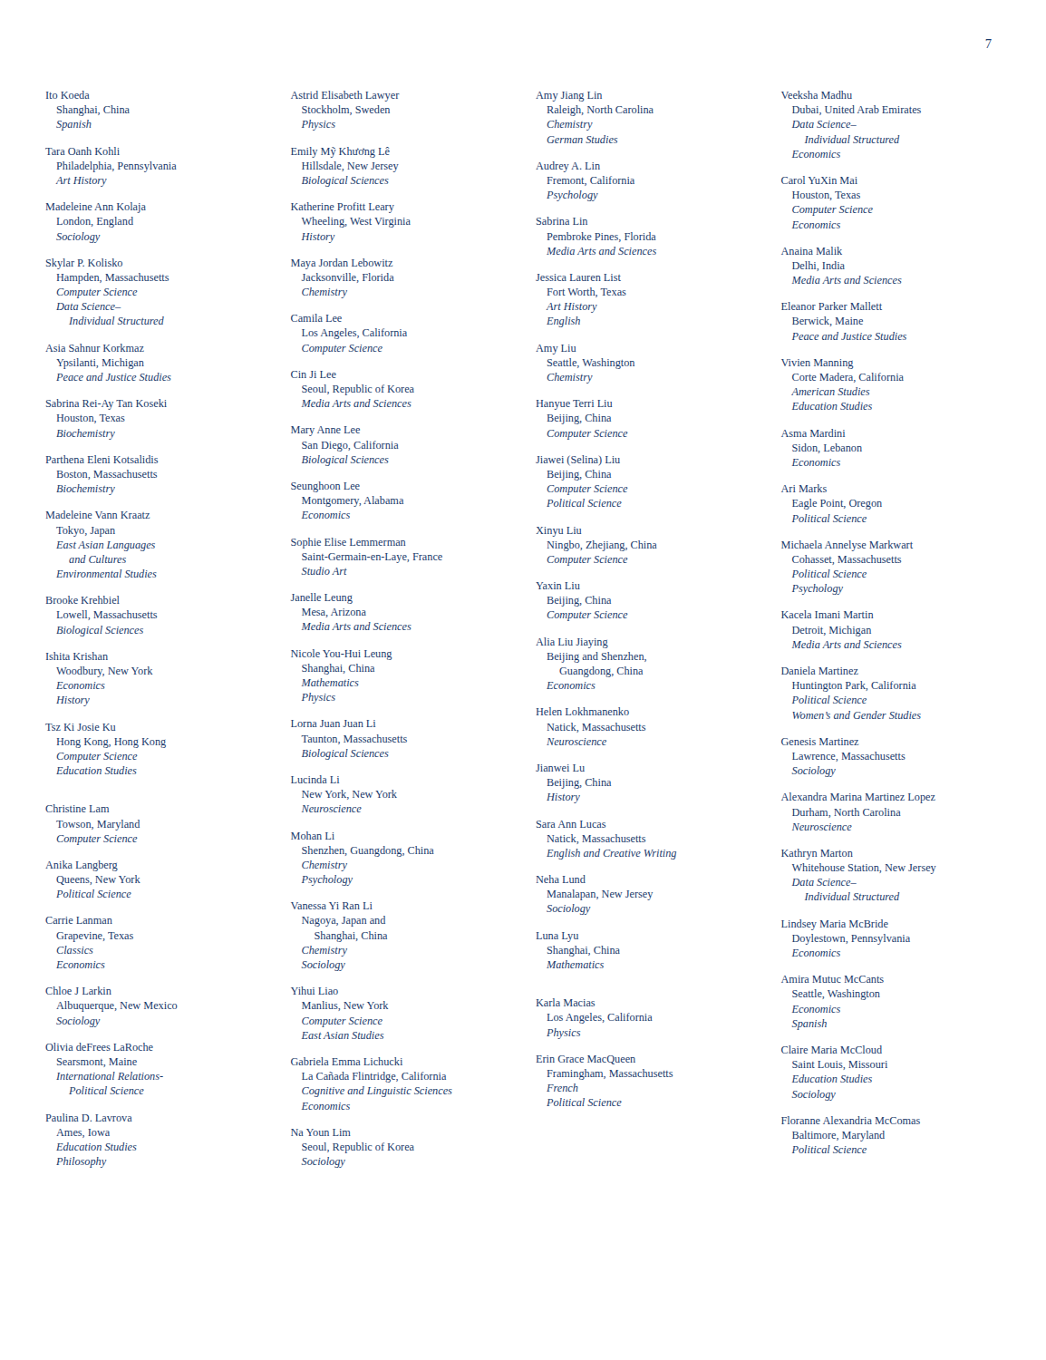7
Ito Koeda Shanghai, China Spanish
Tara Oanh Kohli Philadelphia, Pennsylvania Art History
Madeleine Ann Kolaja London, England Sociology
Skylar P. Kolisko Hampden, Massachusetts Computer Science Data Science– Individual Structured
Asia Sahnur Korkmaz Ypsilanti, Michigan Peace and Justice Studies
Sabrina Rei-Ay Tan Koseki Houston, Texas Biochemistry
Parthena Eleni Kotsalidis Boston, Massachusetts Biochemistry
Madeleine Vann Kraatz Tokyo, Japan East Asian Languages and Cultures Environmental Studies
Brooke Krehbiel Lowell, Massachusetts Biological Sciences
Ishita Krishan Woodbury, New York Economics History
Tsz Ki Josie Ku Hong Kong, Hong Kong Computer Science Education Studies
Christine Lam Towson, Maryland Computer Science
Anika Langberg Queens, New York Political Science
Carrie Lanman Grapevine, Texas Classics Economics
Chloe J Larkin Albuquerque, New Mexico Sociology
Olivia deFrees LaRoche Searsmont, Maine International Relations- Political Science
Paulina D. Lavrova Ames, Iowa Education Studies Philosophy
Astrid Elisabeth Lawyer Stockholm, Sweden Physics
Emily Mỹ Khương Lê Hillsdale, New Jersey Biological Sciences
Katherine Profitt Leary Wheeling, West Virginia History
Maya Jordan Lebowitz Jacksonville, Florida Chemistry
Camila Lee Los Angeles, California Computer Science
Cin Ji Lee Seoul, Republic of Korea Media Arts and Sciences
Mary Anne Lee San Diego, California Biological Sciences
Seunghoon Lee Montgomery, Alabama Economics
Sophie Elise Lemmerman Saint-Germain-en-Laye, France Studio Art
Janelle Leung Mesa, Arizona Media Arts and Sciences
Nicole You-Hui Leung Shanghai, China Mathematics Physics
Lorna Juan Juan Li Taunton, Massachusetts Biological Sciences
Lucinda Li New York, New York Neuroscience
Mohan Li Shenzhen, Guangdong, China Chemistry Psychology
Vanessa Yi Ran Li Nagoya, Japan and Shanghai, China Chemistry Sociology
Yihui Liao Manlius, New York Computer Science East Asian Studies
Gabriela Emma Lichucki La Cañada Flintridge, California Cognitive and Linguistic Sciences Economics
Na Youn Lim Seoul, Republic of Korea Sociology
Amy Jiang Lin Raleigh, North Carolina Chemistry German Studies
Audrey A. Lin Fremont, California Psychology
Sabrina Lin Pembroke Pines, Florida Media Arts and Sciences
Jessica Lauren List Fort Worth, Texas Art History English
Amy Liu Seattle, Washington Chemistry
Hanyue Terri Liu Beijing, China Computer Science
Jiawei (Selina) Liu Beijing, China Computer Science Political Science
Xinyu Liu Ningbo, Zhejiang, China Computer Science
Yaxin Liu Beijing, China Computer Science
Alia Liu Jiaying Beijing and Shenzhen, Guangdong, China Economics
Helen Lokhmanenko Natick, Massachusetts Neuroscience
Jianwei Lu Beijing, China History
Sara Ann Lucas Natick, Massachusetts English and Creative Writing
Neha Lund Manalapan, New Jersey Sociology
Luna Lyu Shanghai, China Mathematics
Karla Macias Los Angeles, California Physics
Erin Grace MacQueen Framingham, Massachusetts French Political Science
Veeksha Madhu Dubai, United Arab Emirates Data Science– Individual Structured Economics
Carol YuXin Mai Houston, Texas Computer Science Economics
Anaina Malik Delhi, India Media Arts and Sciences
Eleanor Parker Mallett Berwick, Maine Peace and Justice Studies
Vivien Manning Corte Madera, California American Studies Education Studies
Asma Mardini Sidon, Lebanon Economics
Ari Marks Eagle Point, Oregon Political Science
Michaela Annelyse Markwart Cohasset, Massachusetts Political Science Psychology
Kacela Imani Martin Detroit, Michigan Media Arts and Sciences
Daniela Martinez Huntington Park, California Political Science Women’s and Gender Studies
Genesis Martinez Lawrence, Massachusetts Sociology
Alexandra Marina Martinez Lopez Durham, North Carolina Neuroscience
Kathryn Marton Whitehouse Station, New Jersey Data Science– Individual Structured
Lindsey Maria McBride Doylestown, Pennsylvania Economics
Amira Mutuc McCants Seattle, Washington Economics Spanish
Claire Maria McCloud Saint Louis, Missouri Education Studies Sociology
Floranne Alexandria McComas Baltimore, Maryland Political Science